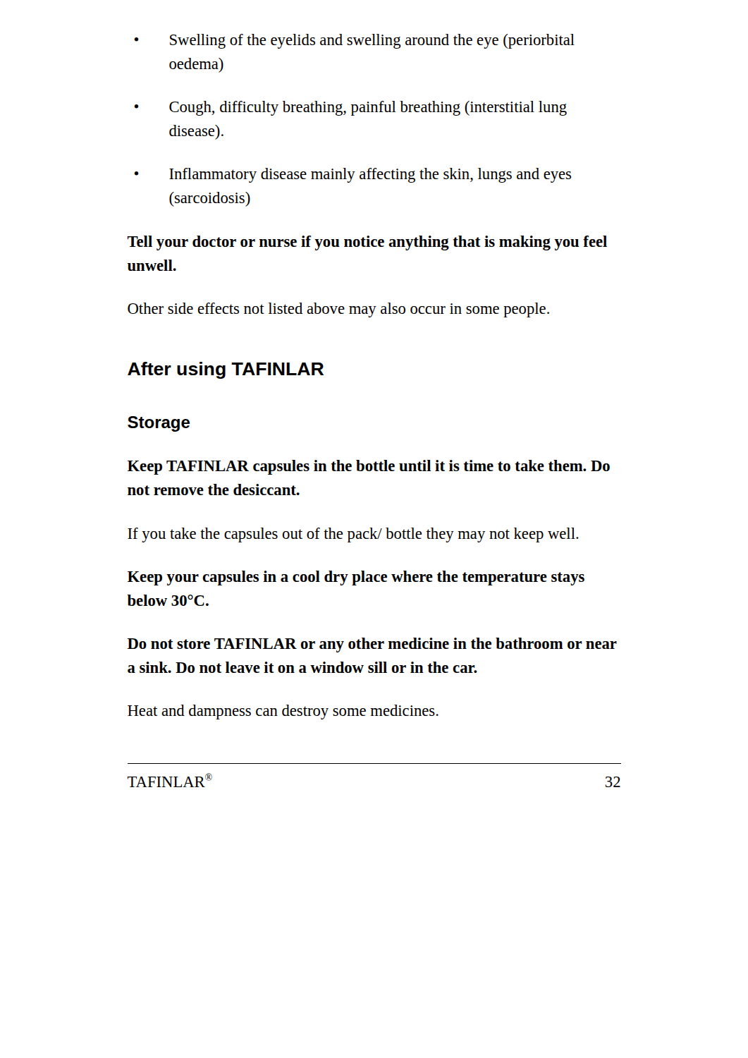Swelling of the eyelids and swelling around the eye (periorbital oedema)
Cough, difficulty breathing, painful breathing (interstitial lung disease).
Inflammatory disease mainly affecting the skin, lungs and eyes (sarcoidosis)
Tell your doctor or nurse if you notice anything that is making you feel unwell.
Other side effects not listed above may also occur in some people.
After using TAFINLAR
Storage
Keep TAFINLAR capsules in the bottle until it is time to take them. Do not remove the desiccant.
If you take the capsules out of the pack/ bottle they may not keep well.
Keep your capsules in a cool dry place where the temperature stays below 30°C.
Do not store TAFINLAR or any other medicine in the bathroom or near a sink. Do not leave it on a window sill or in the car.
Heat and dampness can destroy some medicines.
TAFINLAR® 32